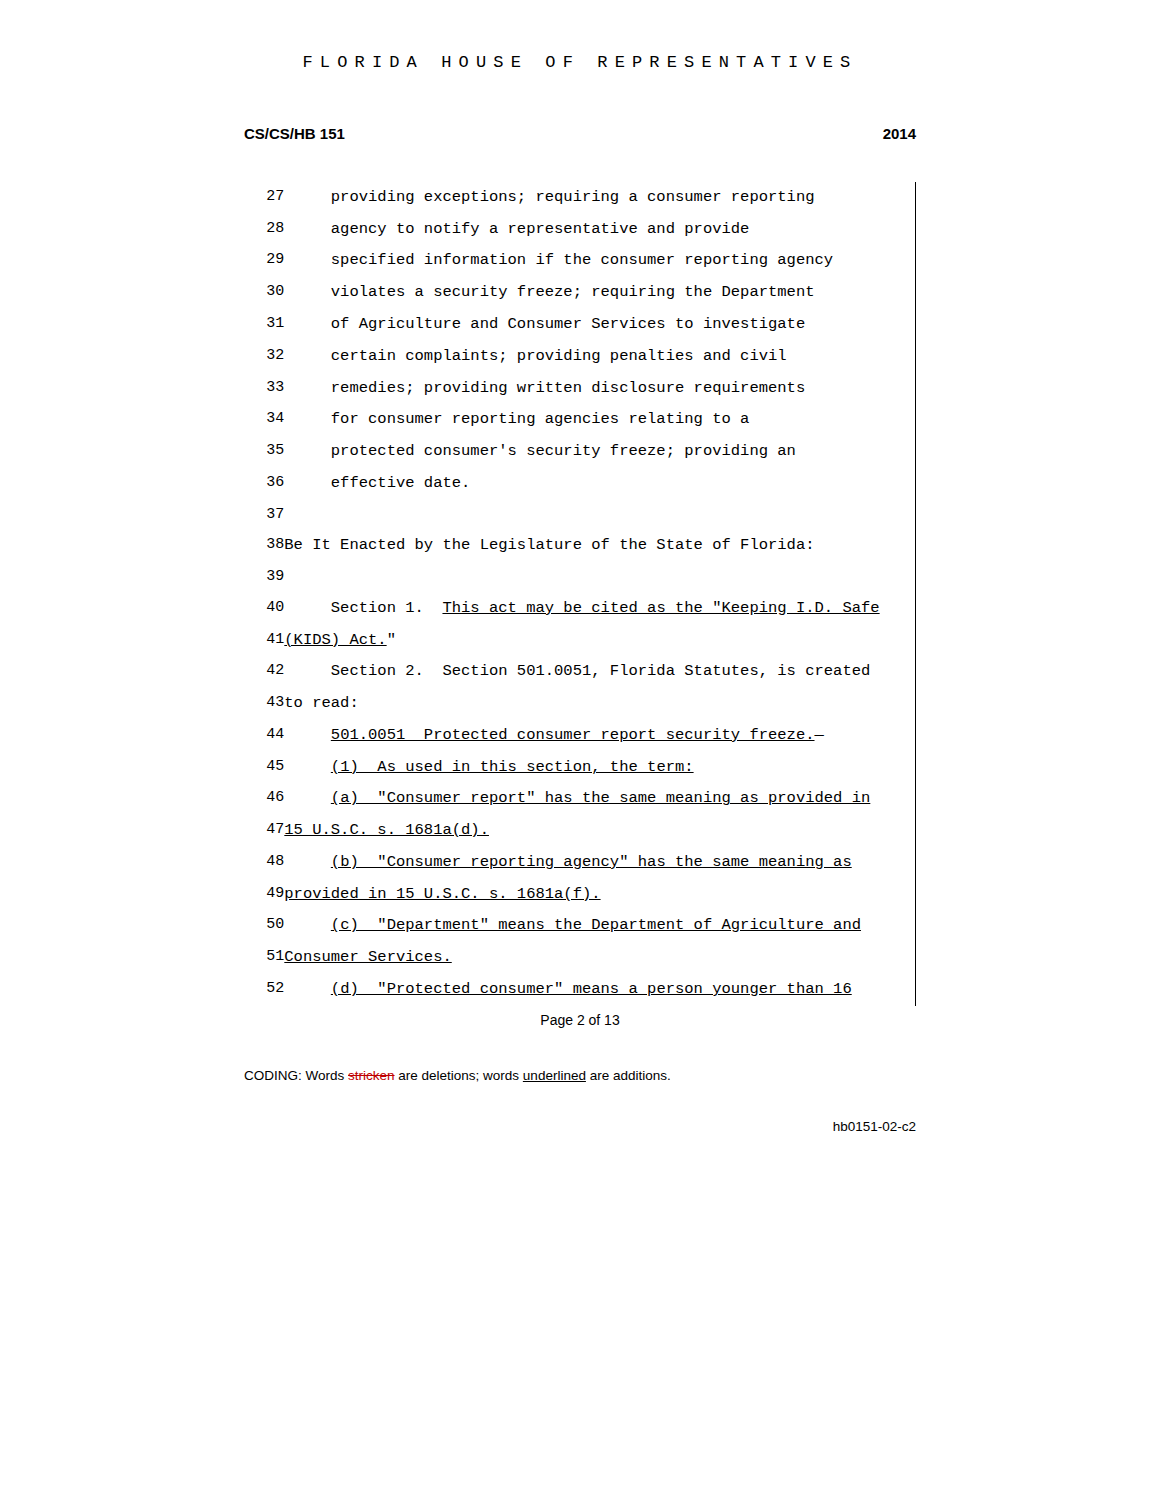FLORIDA HOUSE OF REPRESENTATIVES
CS/CS/HB 151 2014
| 27 | providing exceptions; requiring a consumer reporting |
| 28 | agency to notify a representative and provide |
| 29 | specified information if the consumer reporting agency |
| 30 | violates a security freeze; requiring the Department |
| 31 | of Agriculture and Consumer Services to investigate |
| 32 | certain complaints; providing penalties and civil |
| 33 | remedies; providing written disclosure requirements |
| 34 | for consumer reporting agencies relating to a |
| 35 | protected consumer's security freeze; providing an |
| 36 | effective date. |
| 37 | |
| 38 | Be It Enacted by the Legislature of the State of Florida: |
| 39 | |
| 40 | Section 1. This act may be cited as the "Keeping I.D. Safe |
| 41 | (KIDS) Act. " |
| 42 | Section 2. Section 501.0051, Florida Statutes, is created |
| 43 | to read: |
| 44 | 501.0051 Protected consumer report security freeze. — |
| 45 | (1) As used in this section, the term: |
| 46 | (a) "Consumer report" has the same meaning as provided in |
| 47 | 15 U.S.C. s. 1681a(d). |
| 48 | (b) "Consumer reporting agency" has the same meaning as |
| 49 | provided in 15 U.S.C. s. 1681a(f). |
| 50 | (c) "Department" means the Department of Agriculture and |
| 51 | Consumer Services. |
| 52 | (d) "Protected consumer" means a person younger than 16 |
Page 2 of 13
CODING: Words stricken are deletions; words underlined are additions.
hb0151-02-c2